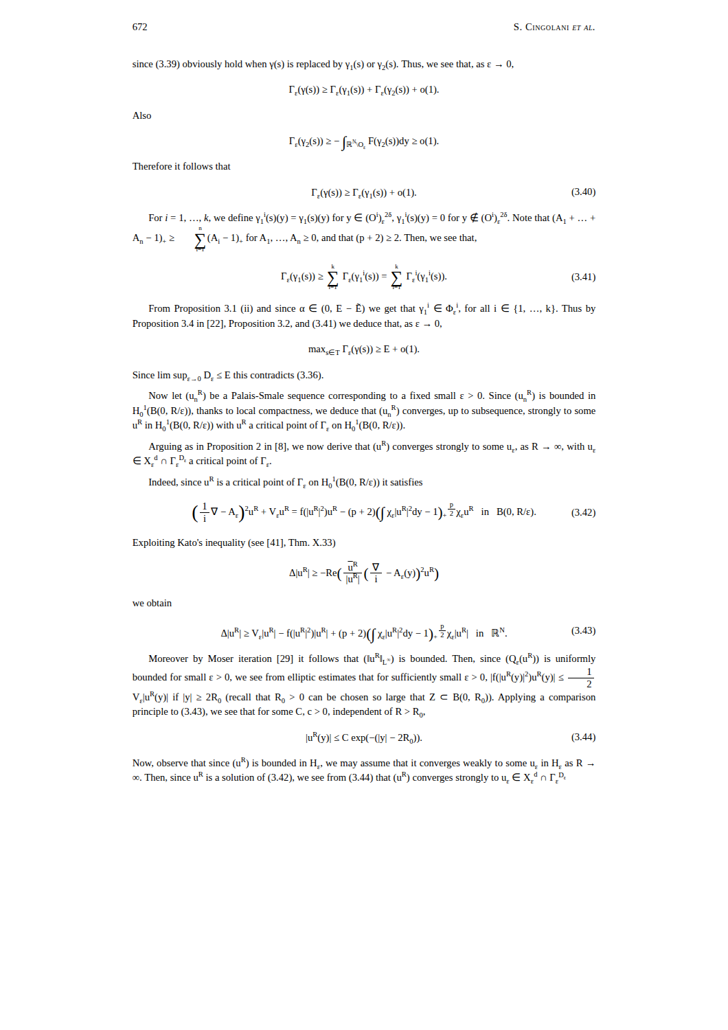672 S. Cingolani et al.
since (3.39) obviously hold when γ(s) is replaced by γ1(s) or γ2(s). Thus, we see that, as ε → 0,
Γε(γ(s)) ≥ Γε(γ1(s)) + Γε(γ2(s)) + o(1).
Also
Γε(γ2(s)) ≥ − ∫ℝN\Oε F(γ2(s))dy ≥ o(1).
Therefore it follows that
Γε(γ(s)) ≥ Γε(γ1(s)) + o(1). (3.40)
For i = 1, …, k, we define γ1i(s)(y) = γ1(s)(y) for y ∈ (Oi)ε2δ, γ1i(s)(y) = 0 for y ∉ (Oi)ε2δ. Note that (A1 + … + An − 1)+ ≥ n∑i=1(Ai − 1)+ for A1, …, An ≥ 0, and that (p + 2) ≥ 2. Then, we see that,
Γε(γ1(s)) ≥ k∑i=1 Γε(γ1i(s)) = k∑i=1 Γεi(γ1i(s)). (3.41)
From Proposition 3.1 (ii) and since α ∈ (0, E − Ẽ) we get that γ1i ∈ Φεi, for all i ∈ {1, …, k}. Thus by Proposition 3.4 in [22], Proposition 3.2, and (3.41) we deduce that, as ε → 0,
maxs∈T Γε(γ(s)) ≥ E + o(1).
Since lim supε→0 Dε ≤ E this contradicts (3.36).
Now let (unR) be a Palais-Smale sequence corresponding to a fixed small ε > 0. Since (unR) is bounded in H01(B(0, R/ε)), thanks to local compactness, we deduce that (unR) converges, up to subsequence, strongly to some uR in H01(B(0, R/ε)) with uR a critical point of Γε on H01(B(0, R/ε)).
Arguing as in Proposition 2 in [8], we now derive that (uR) converges strongly to some uε, as R → ∞, with uε ∈ Xεd ∩ ΓεDε a critical point of Γε.
Indeed, since uR is a critical point of Γε on H01(B(0, R/ε)) it satisfies
(1 i∇ − Aε)2uR + VεuR = f(|uR|2)uR − (p + 2)(∫ χε|uR|2dy − 1)+p 2χεuR in B(0, R/ε). (3.42)
Exploiting Kato's inequality (see [41], Thm. X.33)
Δ|uR| ≥ −Re(uR|uR|(∇i − Aε(y))2uR)
we obtain
Δ|uR| ≥ Vε|uR| − f(|uR|2)|uR| + (p + 2)(∫ χε|uR|2dy − 1)+p 2χε|uR| in ℝN. (3.43)
Moreover by Moser iteration [29] it follows that (‖uR‖L∞) is bounded. Then, since (Qε(uR)) is uniformly bounded for small ε > 0, we see from elliptic estimates that for sufficiently small ε > 0, |f(|uR(y)|2)uR(y)| ≤ 12 Vε|uR(y)| if |y| ≥ 2R0 (recall that R0 > 0 can be chosen so large that Z ⊂ B(0, R0)). Applying a comparison principle to (3.43), we see that for some C, c > 0, independent of R > R0,
|uR(y)| ≤ C exp(−(|y| − 2R0)). (3.44)
Now, observe that since (uR) is bounded in Hε, we may assume that it converges weakly to some uε in Hε as R → ∞. Then, since uR is a solution of (3.42), we see from (3.44) that (uR) converges strongly to uε ∈ Xεd ∩ ΓεDε